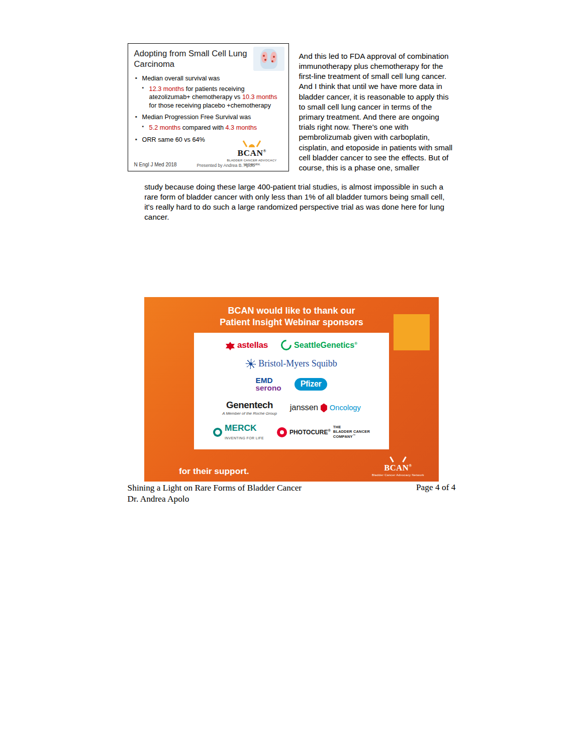Adopting from Small Cell Lung Carcinoma
Median overall survival was
12.3 months for patients receiving atezolizumab+ chemotherapy vs 10.3 months for those receiving placebo +chemotherapy
Median Progression Free Survival was
5.2 months compared with 4.3 months
ORR same 60 vs 64%
N Engl J Med 2018 Presented by Andrea B. Apolo
BCAN®
BLADDER CANCER ADVOCACY NETWORK
And this led to FDA approval of combination immunotherapy plus chemotherapy for the first-line treatment of small cell lung cancer. And I think that until we have more data in bladder cancer, it is reasonable to apply this to small cell lung cancer in terms of the primary treatment. And there are ongoing trials right now. There's one with pembrolizumab given with carboplatin, cisplatin, and etoposide in patients with small cell bladder cancer to see the effects. But of course, this is a phase one, smaller
study because doing these large 400-patient trial studies, is almost impossible in such a rare form of bladder cancer with only less than 1% of all bladder tumors being small cell, it's really hard to do such a large randomized perspective trial as was done here for lung cancer.
BCAN would like to thank our
Patient Insight Webinar sponsors
astellas
SeattleGenetics®
Bristol-Myers Squibb
EMD
serono
Pfizer
Genentech A Member of the Roche Group
janssen Oncology
MERCK
INVENTING FOR LIFE
PHOTOCURE® THE
BLADDER CANCER
COMPANY™
for their support.
BCAN®
Bladder Cancer Advocacy Network
Shining a Light on Rare Forms of Bladder Cancer
Dr. Andrea Apolo
Page 4 of 4